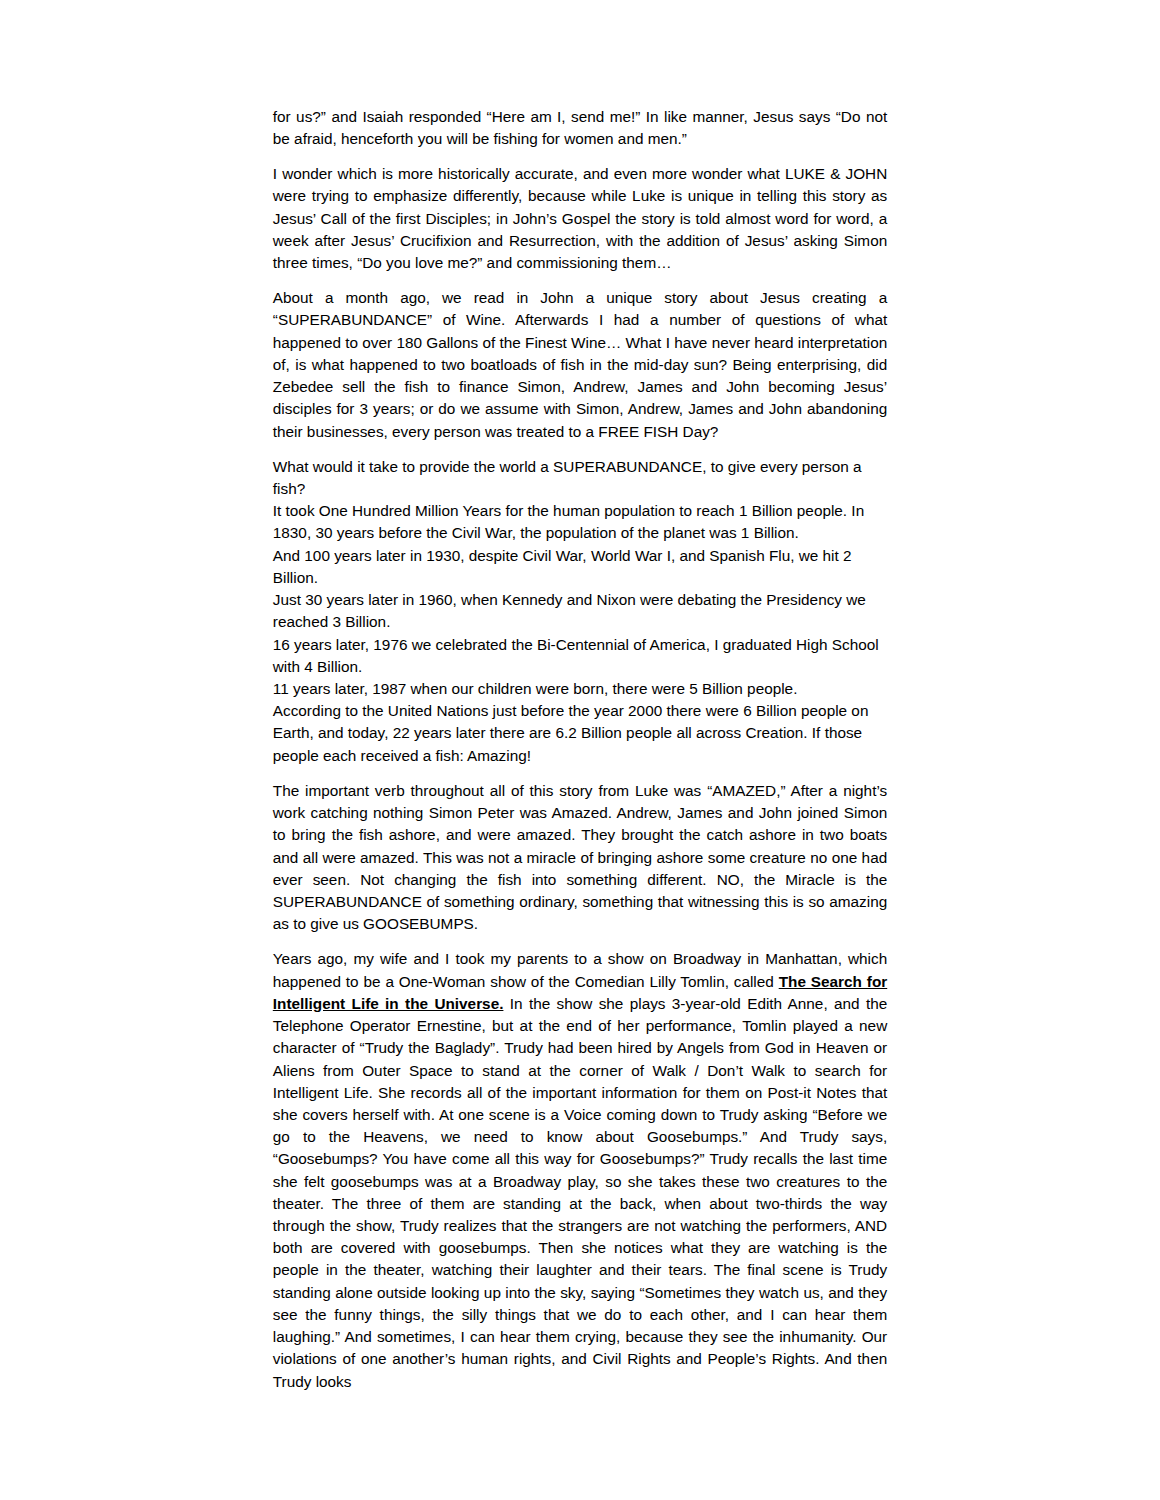for us?” and Isaiah responded “Here am I, send me!” In like manner, Jesus says “Do not be afraid, henceforth you will be fishing for women and men.”
I wonder which is more historically accurate, and even more wonder what LUKE & JOHN were trying to emphasize differently, because while Luke is unique in telling this story as Jesus’ Call of the first Disciples; in John’s Gospel the story is told almost word for word, a week after Jesus’ Crucifixion and Resurrection, with the addition of Jesus’ asking Simon three times, “Do you love me?” and commissioning them…
About a month ago, we read in John a unique story about Jesus creating a “SUPERABUNDANCE” of Wine. Afterwards I had a number of questions of what happened to over 180 Gallons of the Finest Wine… What I have never heard interpretation of, is what happened to two boatloads of fish in the mid-day sun? Being enterprising, did Zebedee sell the fish to finance Simon, Andrew, James and John becoming Jesus’ disciples for 3 years; or do we assume with Simon, Andrew, James and John abandoning their businesses, every person was treated to a FREE FISH Day?
What would it take to provide the world a SUPERABUNDANCE, to give every person a fish?
It took One Hundred Million Years for the human population to reach 1 Billion people. In 1830, 30 years before the Civil War, the population of the planet was 1 Billion.
And 100 years later in 1930, despite Civil War, World War I, and Spanish Flu, we hit 2 Billion.
Just 30 years later in 1960, when Kennedy and Nixon were debating the Presidency we reached 3 Billion.
16 years later, 1976 we celebrated the Bi-Centennial of America, I graduated High School with 4 Billion.
11 years later, 1987 when our children were born, there were 5 Billion people.
According to the United Nations just before the year 2000 there were 6 Billion people on Earth, and today, 22 years later there are 6.2 Billion people all across Creation. If those people each received a fish: Amazing!
The important verb throughout all of this story from Luke was “AMAZED,” After a night’s work catching nothing Simon Peter was Amazed. Andrew, James and John joined Simon to bring the fish ashore, and were amazed. They brought the catch ashore in two boats and all were amazed. This was not a miracle of bringing ashore some creature no one had ever seen. Not changing the fish into something different. NO, the Miracle is the SUPERABUNDANCE of something ordinary, something that witnessing this is so amazing as to give us GOOSEBUMPS.
Years ago, my wife and I took my parents to a show on Broadway in Manhattan, which happened to be a One-Woman show of the Comedian Lilly Tomlin, called The Search for Intelligent Life in the Universe. In the show she plays 3-year-old Edith Anne, and the Telephone Operator Ernestine, but at the end of her performance, Tomlin played a new character of “Trudy the Baglady”. Trudy had been hired by Angels from God in Heaven or Aliens from Outer Space to stand at the corner of Walk / Don’t Walk to search for Intelligent Life. She records all of the important information for them on Post-it Notes that she covers herself with. At one scene is a Voice coming down to Trudy asking “Before we go to the Heavens, we need to know about Goosebumps.” And Trudy says, “Goosebumps? You have come all this way for Goosebumps?” Trudy recalls the last time she felt goosebumps was at a Broadway play, so she takes these two creatures to the theater. The three of them are standing at the back, when about two-thirds the way through the show, Trudy realizes that the strangers are not watching the performers, AND both are covered with goosebumps. Then she notices what they are watching is the people in the theater, watching their laughter and their tears. The final scene is Trudy standing alone outside looking up into the sky, saying “Sometimes they watch us, and they see the funny things, the silly things that we do to each other, and I can hear them laughing.” And sometimes, I can hear them crying, because they see the inhumanity. Our violations of one another’s human rights, and Civil Rights and People’s Rights. And then Trudy looks